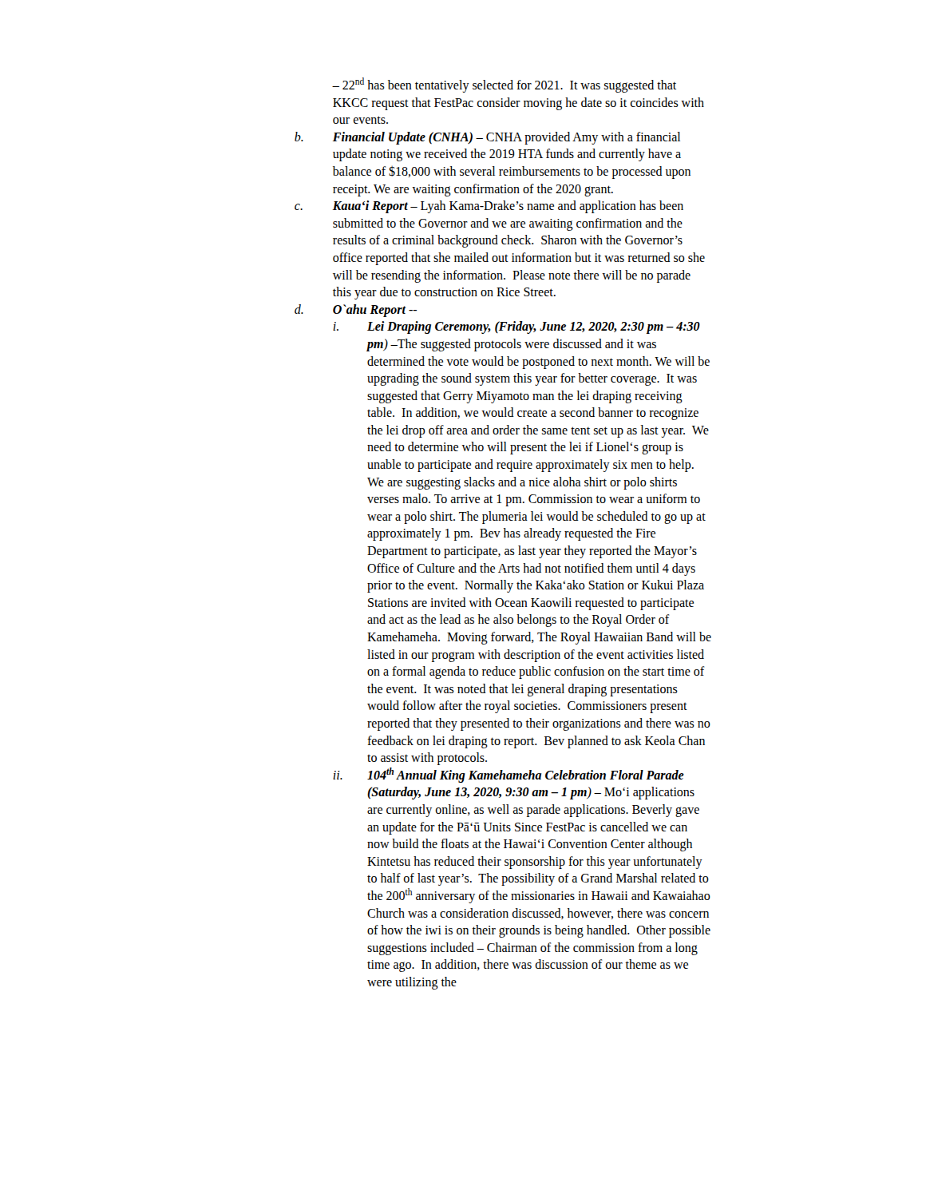– 22nd has been tentatively selected for 2021. It was suggested that KKCC request that FestPac consider moving he date so it coincides with our events.
b. Financial Update (CNHA) – CNHA provided Amy with a financial update noting we received the 2019 HTA funds and currently have a balance of $18,000 with several reimbursements to be processed upon receipt. We are waiting confirmation of the 2020 grant.
c. Kauaʻi Report – Lyah Kama-Drake’s name and application has been submitted to the Governor and we are awaiting confirmation and the results of a criminal background check. Sharon with the Governor’s office reported that she mailed out information but it was returned so she will be resending the information. Please note there will be no parade this year due to construction on Rice Street.
d. O`ahu Report --
i. Lei Draping Ceremony, (Friday, June 12, 2020, 2:30 pm – 4:30 pm) –The suggested protocols were discussed and it was determined the vote would be postponed to next month. We will be upgrading the sound system this year for better coverage. It was suggested that Gerry Miyamoto man the lei draping receiving table. In addition, we would create a second banner to recognize the lei drop off area and order the same tent set up as last year. We need to determine who will present the lei if Lionel‘s group is unable to participate and require approximately six men to help. We are suggesting slacks and a nice aloha shirt or polo shirts verses malo. To arrive at 1 pm. Commission to wear a uniform to wear a polo shirt. The plumeria lei would be scheduled to go up at approximately 1 pm. Bev has already requested the Fire Department to participate, as last year they reported the Mayor’s Office of Culture and the Arts had not notified them until 4 days prior to the event. Normally the Kakaʻako Station or Kukui Plaza Stations are invited with Ocean Kaowili requested to participate and act as the lead as he also belongs to the Royal Order of Kamehameha. Moving forward, The Royal Hawaiian Band will be listed in our program with description of the event activities listed on a formal agenda to reduce public confusion on the start time of the event. It was noted that lei general draping presentations would follow after the royal societies. Commissioners present reported that they presented to their organizations and there was no feedback on lei draping to report. Bev planned to ask Keola Chan to assist with protocols.
ii. 104th Annual King Kamehameha Celebration Floral Parade (Saturday, June 13, 2020, 9:30 am – 1 pm) – Moʻi applications are currently online, as well as parade applications. Beverly gave an update for the Pāʻū Units Since FestPac is cancelled we can now build the floats at the Hawaiʻi Convention Center although Kintetsu has reduced their sponsorship for this year unfortunately to half of last year’s. The possibility of a Grand Marshal related to the 200th anniversary of the missionaries in Hawaii and Kawaiahao Church was a consideration discussed, however, there was concern of how the iwi is on their grounds is being handled. Other possible suggestions included – Chairman of the commission from a long time ago. In addition, there was discussion of our theme as we were utilizing the